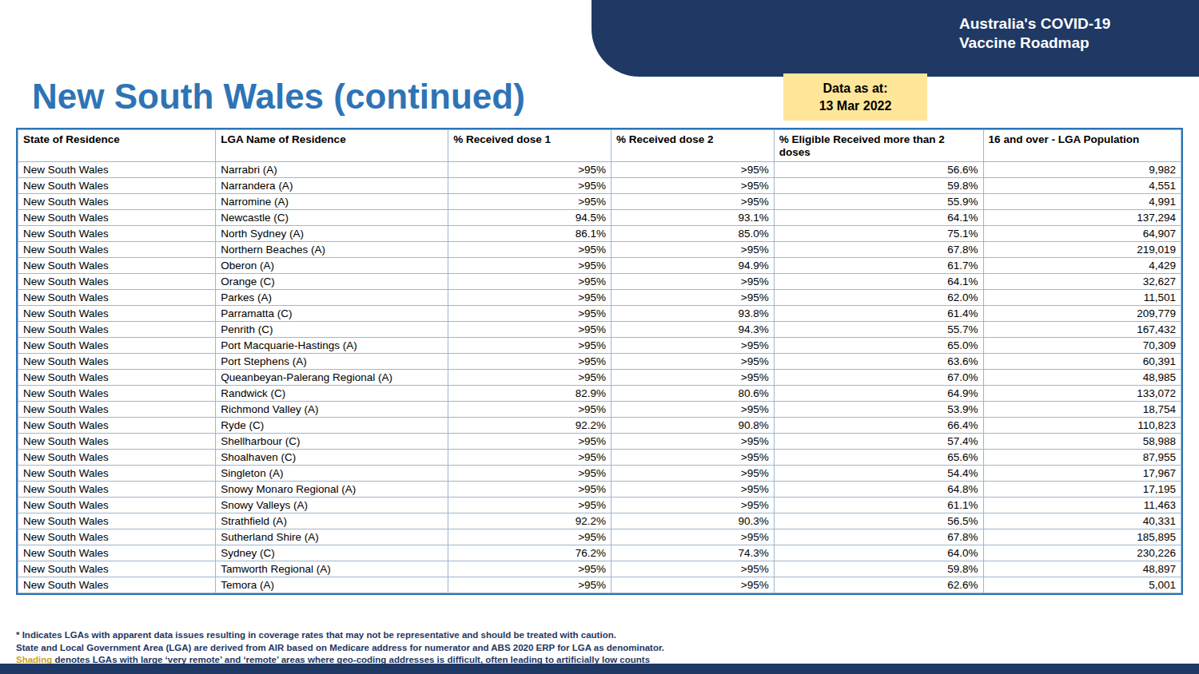Australia's COVID-19
Vaccine Roadmap
New South Wales (continued)
Data as at:
13 Mar 2022
| State of Residence | LGA Name of Residence | % Received dose 1 | % Received dose 2 | % Eligible Received more than 2 doses | 16 and over - LGA Population |
| --- | --- | --- | --- | --- | --- |
| New South Wales | Narrabri (A) | >95% | >95% | 56.6% | 9,982 |
| New South Wales | Narrandera (A) | >95% | >95% | 59.8% | 4,551 |
| New South Wales | Narromine (A) | >95% | >95% | 55.9% | 4,991 |
| New South Wales | Newcastle (C) | 94.5% | 93.1% | 64.1% | 137,294 |
| New South Wales | North Sydney (A) | 86.1% | 85.0% | 75.1% | 64,907 |
| New South Wales | Northern Beaches (A) | >95% | >95% | 67.8% | 219,019 |
| New South Wales | Oberon (A) | >95% | 94.9% | 61.7% | 4,429 |
| New South Wales | Orange (C) | >95% | >95% | 64.1% | 32,627 |
| New South Wales | Parkes (A) | >95% | >95% | 62.0% | 11,501 |
| New South Wales | Parramatta (C) | >95% | 93.8% | 61.4% | 209,779 |
| New South Wales | Penrith (C) | >95% | 94.3% | 55.7% | 167,432 |
| New South Wales | Port Macquarie-Hastings (A) | >95% | >95% | 65.0% | 70,309 |
| New South Wales | Port Stephens (A) | >95% | >95% | 63.6% | 60,391 |
| New South Wales | Queanbeyan-Palerang Regional (A) | >95% | >95% | 67.0% | 48,985 |
| New South Wales | Randwick (C) | 82.9% | 80.6% | 64.9% | 133,072 |
| New South Wales | Richmond Valley (A) | >95% | >95% | 53.9% | 18,754 |
| New South Wales | Ryde (C) | 92.2% | 90.8% | 66.4% | 110,823 |
| New South Wales | Shellharbour (C) | >95% | >95% | 57.4% | 58,988 |
| New South Wales | Shoalhaven (C) | >95% | >95% | 65.6% | 87,955 |
| New South Wales | Singleton (A) | >95% | >95% | 54.4% | 17,967 |
| New South Wales | Snowy Monaro Regional (A) | >95% | >95% | 64.8% | 17,195 |
| New South Wales | Snowy Valleys (A) | >95% | >95% | 61.1% | 11,463 |
| New South Wales | Strathfield (A) | 92.2% | 90.3% | 56.5% | 40,331 |
| New South Wales | Sutherland Shire (A) | >95% | >95% | 67.8% | 185,895 |
| New South Wales | Sydney (C) | 76.2% | 74.3% | 64.0% | 230,226 |
| New South Wales | Tamworth Regional (A) | >95% | >95% | 59.8% | 48,897 |
| New South Wales | Temora (A) | >95% | >95% | 62.6% | 5,001 |
* Indicates LGAs with apparent data issues resulting in coverage rates that may not be representative and should be treated with caution.
State and Local Government Area (LGA) are derived from AIR based on Medicare address for numerator and ABS 2020 ERP for LGA as denominator.
Shading denotes LGAs with large ‘very remote’ and ‘remote’ areas where geo-coding addresses is difficult, often leading to artificially low counts
7